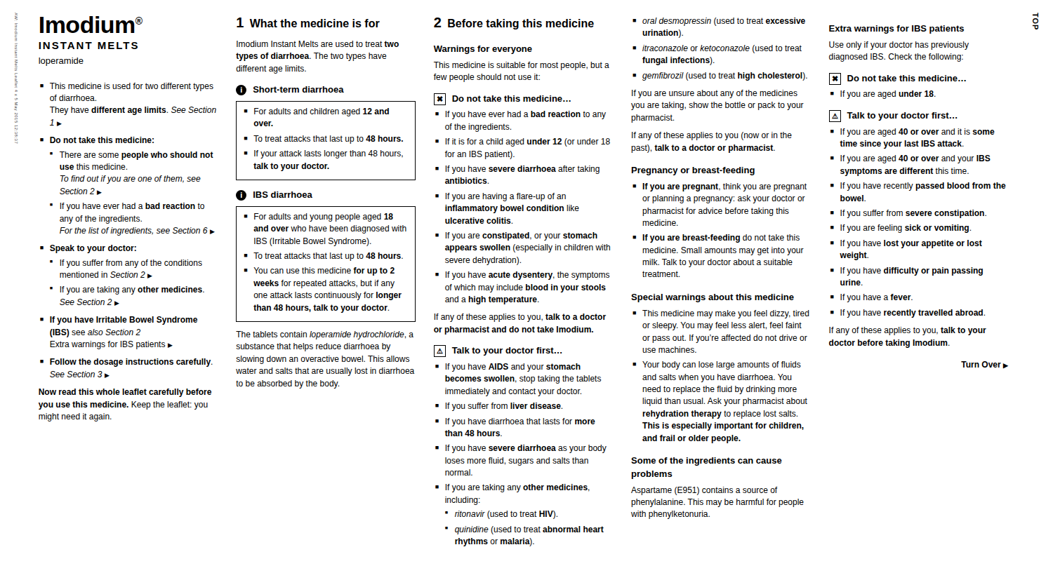AW: Imodium Instant Melts Leaflet 4 x 5 May 2015 12:38:37
Imodium®
INSTANT MELTS
loperamide
This medicine is used for two different types of diarrhoea.
They have different age limits. See Section 1
Do not take this medicine:
There are some people who should not use this medicine.
To find out if you are one of them, see Section 2
If you have ever had a bad reaction to any of the ingredients.
For the list of ingredients, see Section 6
Speak to your doctor:
If you suffer from any of the conditions mentioned in Section 2
If you are taking any other medicines. See Section 2
If you have Irritable Bowel Syndrome (IBS) see also Section 2
Extra warnings for IBS patients
Follow the dosage instructions carefully. See Section 3
Now read this whole leaflet carefully before you use this medicine. Keep the leaflet: you might need it again.
1 What the medicine is for
Imodium Instant Melts are used to treat two types of diarrhoea. The two types have different age limits.
i Short-term diarrhoea
For adults and children aged 12 and over.
To treat attacks that last up to 48 hours.
If your attack lasts longer than 48 hours, talk to your doctor.
i IBS diarrhoea
For adults and young people aged 18 and over who have been diagnosed with IBS (Irritable Bowel Syndrome).
To treat attacks that last up to 48 hours.
You can use this medicine for up to 2 weeks for repeated attacks, but if any one attack lasts continuously for longer than 48 hours, talk to your doctor.
The tablets contain loperamide hydrochloride, a substance that helps reduce diarrhoea by slowing down an overactive bowel. This allows water and salts that are usually lost in diarrhoea to be absorbed by the body.
2 Before taking this medicine
Warnings for everyone
This medicine is suitable for most people, but a few people should not use it:
✖ Do not take this medicine…
If you have ever had a bad reaction to any of the ingredients.
If it is for a child aged under 12 (or under 18 for an IBS patient).
If you have severe diarrhoea after taking antibiotics.
If you are having a flare-up of an inflammatory bowel condition like ulcerative colitis.
If you are constipated, or your stomach appears swollen (especially in children with severe dehydration).
If you have acute dysentery, the symptoms of which may include blood in your stools and a high temperature.
If any of these applies to you, talk to a doctor or pharmacist and do not take Imodium.
⚠ Talk to your doctor first…
If you have AIDS and your stomach becomes swollen, stop taking the tablets immediately and contact your doctor.
If you suffer from liver disease.
If you have diarrhoea that lasts for more than 48 hours.
If you have severe diarrhoea as your body loses more fluid, sugars and salts than normal.
If you are taking any other medicines, including:
ritonavir (used to treat HIV).
quinidine (used to treat abnormal heart rhythms or malaria).
oral desmopressin (used to treat excessive urination).
itraconazole or ketoconazole (used to treat fungal infections).
gemfibrozil (used to treat high cholesterol).
If you are unsure about any of the medicines you are taking, show the bottle or pack to your pharmacist.
If any of these applies to you (now or in the past), talk to a doctor or pharmacist.
Pregnancy or breast-feeding
If you are pregnant, think you are pregnant or planning a pregnancy: ask your doctor or pharmacist for advice before taking this medicine.
If you are breast-feeding do not take this medicine. Small amounts may get into your milk. Talk to your doctor about a suitable treatment.
Special warnings about this medicine
This medicine may make you feel dizzy, tired or sleepy. You may feel less alert, feel faint or pass out. If you’re affected do not drive or use machines.
Your body can lose large amounts of fluids and salts when you have diarrhoea. You need to replace the fluid by drinking more liquid than usual. Ask your pharmacist about rehydration therapy to replace lost salts. This is especially important for children, and frail or older people.
Some of the ingredients can cause problems
Aspartame (E951) contains a source of phenylalanine. This may be harmful for people with phenylketonuria.
Extra warnings for IBS patients
Use only if your doctor has previously diagnosed IBS. Check the following:
✖ Do not take this medicine…
If you are aged under 18.
⚠ Talk to your doctor first…
If you are aged 40 or over and it is some time since your last IBS attack.
If you are aged 40 or over and your IBS symptoms are different this time.
If you have recently passed blood from the bowel.
If you suffer from severe constipation.
If you are feeling sick or vomiting.
If you have lost your appetite or lost weight.
If you have difficulty or pain passing urine.
If you have a fever.
If you have recently travelled abroad.
If any of these applies to you, talk to your doctor before taking Imodium.
Turn Over
TOP